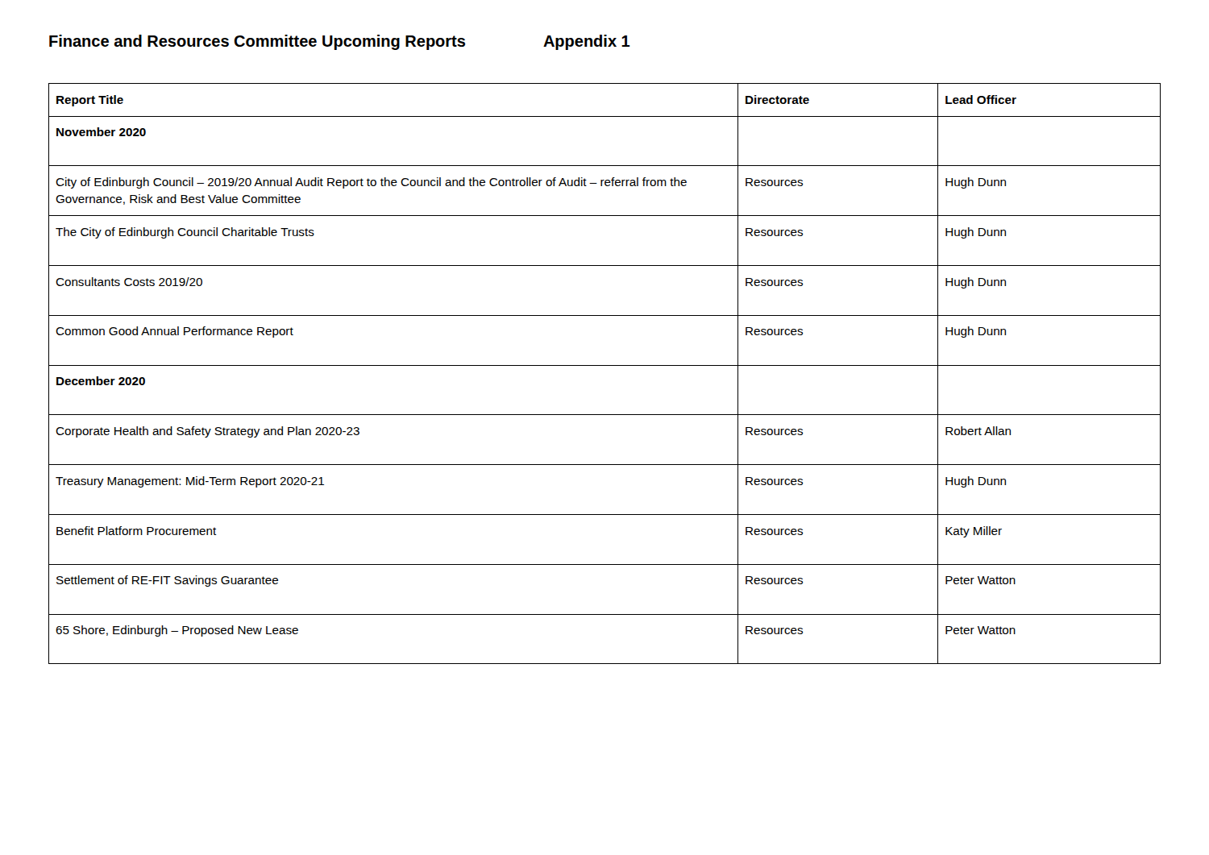Finance and Resources Committee Upcoming Reports Appendix 1
| Report Title | Directorate | Lead Officer |
| --- | --- | --- |
| November 2020 | | |
| City of Edinburgh Council – 2019/20 Annual Audit Report to the Council and the Controller of Audit – referral from the Governance, Risk and Best Value Committee | Resources | Hugh Dunn |
| The City of Edinburgh Council Charitable Trusts | Resources | Hugh Dunn |
| Consultants Costs 2019/20 | Resources | Hugh Dunn |
| Common Good Annual Performance Report | Resources | Hugh Dunn |
| December 2020 | | |
| Corporate Health and Safety Strategy and Plan 2020-23 | Resources | Robert Allan |
| Treasury Management: Mid-Term Report 2020-21 | Resources | Hugh Dunn |
| Benefit Platform Procurement | Resources | Katy Miller |
| Settlement of RE-FIT Savings Guarantee | Resources | Peter Watton |
| 65 Shore, Edinburgh – Proposed New Lease | Resources | Peter Watton |